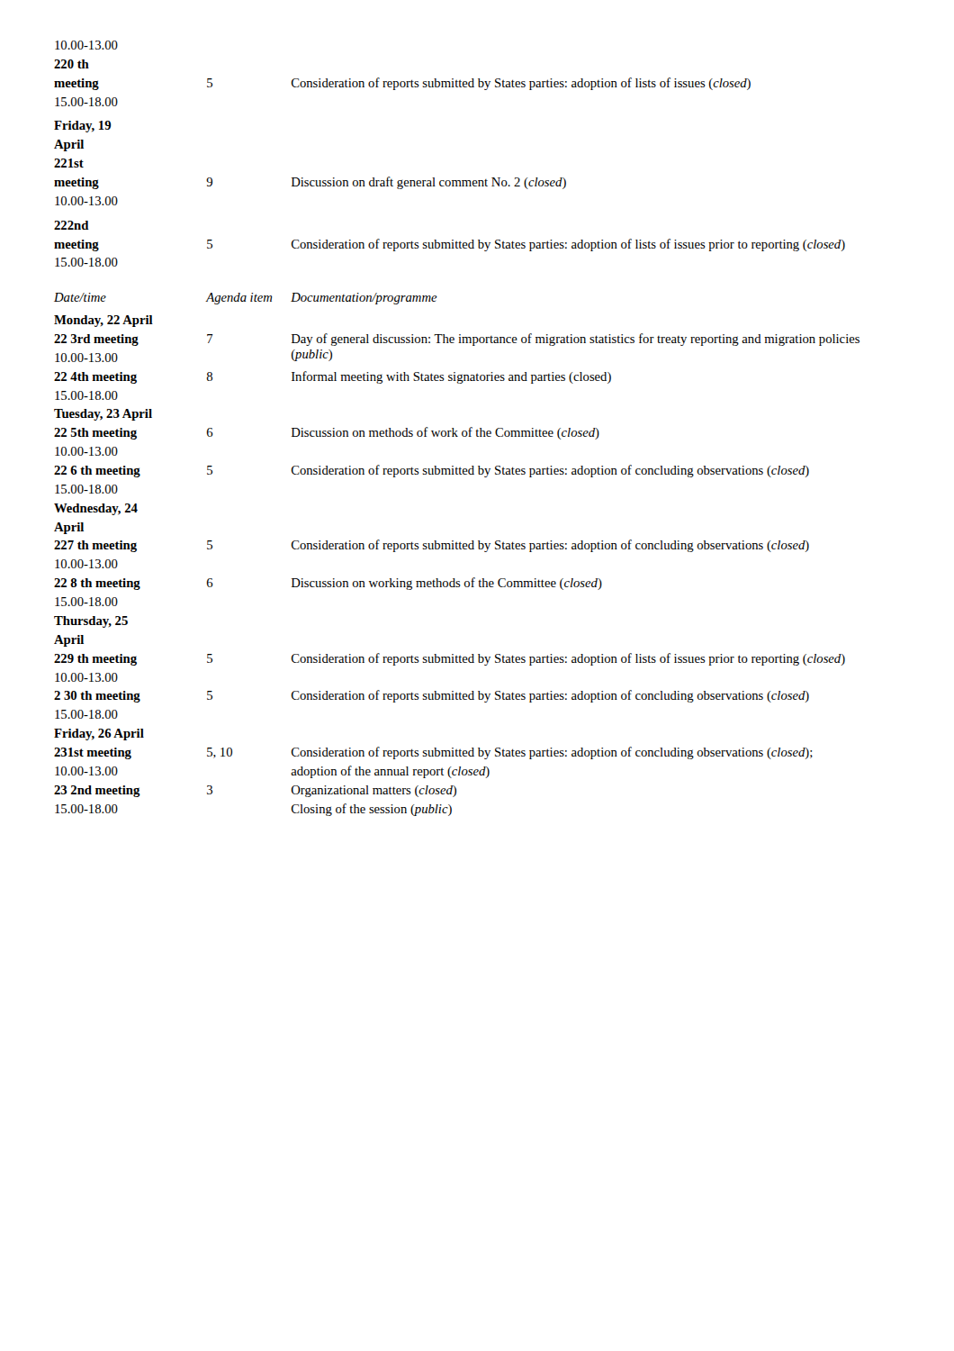| 10.00-13.00 | | |
| 220 th | | |
| meeting | 5 | Consideration of reports submitted by States parties: adoption of lists of issues ( closed ) |
| 15.00-18.00 | | |
| Friday, 19 | | |
| April | | |
| 221st | | |
| meeting | 9 | Discussion on draft general comment No. 2 ( closed ) |
| 10.00-13.00 | | |
| 222nd | | |
| meeting | 5 | Consideration of reports submitted by States parties: adoption of lists of issues prior to reporting ( closed ) |
| 15.00-18.00 | | |
| Date/time | Agenda item | Documentation/programme |
| Monday, 22 April | | |
| 22 3rd meeting | 7 | Day of general discussion: The importance of migration statistics for treaty reporting and migration policies ( public ) |
| 10.00-13.00 |
| 22 4th meeting | 8 | Informal meeting with States signatories and parties (closed) |
| 15.00-18.00 |
| Tuesday, 23 April | | |
| 22 5th meeting | 6 | Discussion on methods of work of the Committee ( closed ) |
| 10.00-13.00 |
| 22 6 th meeting | 5 | Consideration of reports submitted by States parties: adoption of concluding observations ( closed ) |
| 15.00-18.00 |
| Wednesday, 24 | | |
| April | | |
| 227 th meeting | 5 | Consideration of reports submitted by States parties: adoption of concluding observations ( closed ) |
| 10.00-13.00 |
| 22 8 th meeting | 6 | Discussion on working methods of the Committee ( closed ) |
| 15.00-18.00 |
| Thursday, 25 | | |
| April | | |
| 229 th meeting | 5 | Consideration of reports submitted by States parties: adoption of lists of issues prior to reporting ( closed ) |
| 10.00-13.00 |
| 2 30 th meeting | 5 | Consideration of reports submitted by States parties: adoption of concluding observations ( closed ) |
| 15.00-18.00 |
| Friday, 26 April | | |
| 231st meeting | 5, 10 | Consideration of reports submitted by States parties: adoption of concluding observations ( closed ); |
| 10.00-13.00 | adoption of the annual report ( closed ) |
| 23 2nd meeting | 3 | Organizational matters ( closed ) |
| 15.00-18.00 | Closing of the session ( public ) |